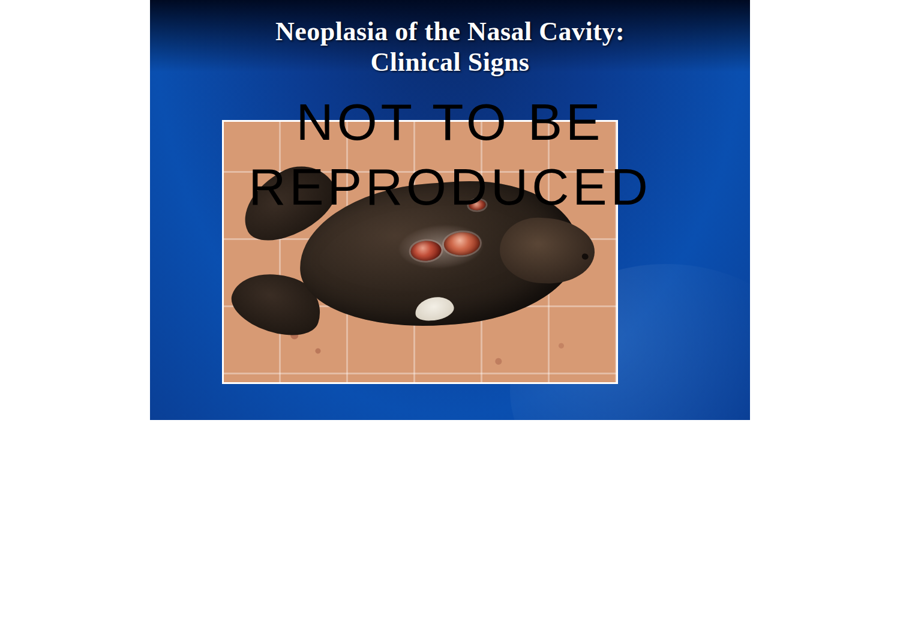Neoplasia of the Nasal Cavity:Clinical Signs
NOT TO BE REPRODUCED